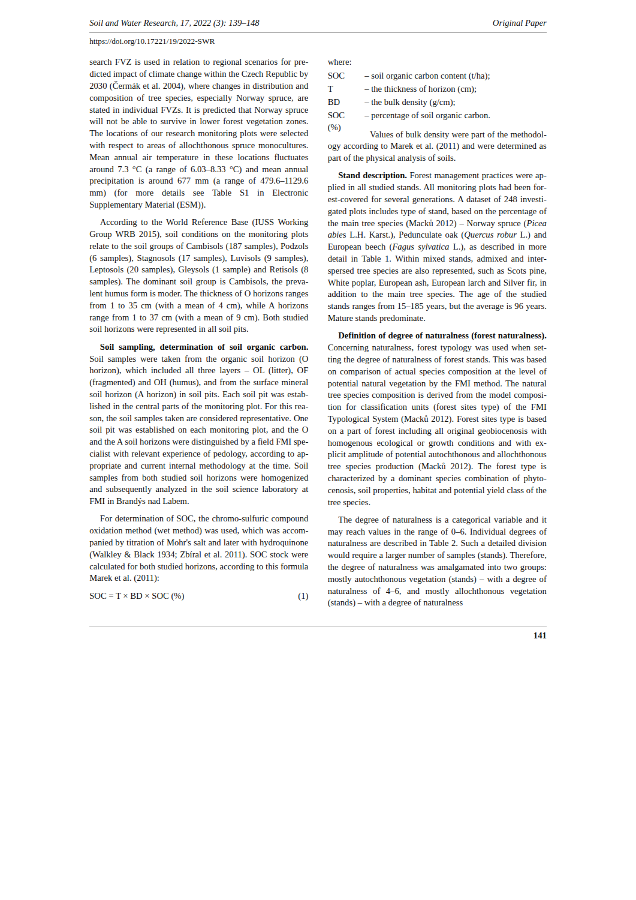Soil and Water Research, 17, 2022 (3): 139–148 Original Paper
https://doi.org/10.17221/19/2022-SWR
search FVZ is used in relation to regional scenarios for predicted impact of climate change within the Czech Republic by 2030 (Čermák et al. 2004), where changes in distribution and composition of tree species, especially Norway spruce, are stated in individual FVZs. It is predicted that Norway spruce will not be able to survive in lower forest vegetation zones. The locations of our research monitoring plots were selected with respect to areas of allochthonous spruce monocultures. Mean annual air temperature in these locations fluctuates around 7.3 °C (a range of 6.03–8.33 °C) and mean annual precipitation is around 677 mm (a range of 479.6–1129.6 mm) (for more details see Table S1 in Electronic Supplementary Material (ESM)).
According to the World Reference Base (IUSS Working Group WRB 2015), soil conditions on the monitoring plots relate to the soil groups of Cambisols (187 samples), Podzols (6 samples), Stagnosols (17 samples), Luvisols (9 samples), Leptosols (20 samples), Gleysols (1 sample) and Retisols (8 samples). The dominant soil group is Cambisols, the prevalent humus form is moder. The thickness of O horizons ranges from 1 to 35 cm (with a mean of 4 cm), while A horizons range from 1 to 37 cm (with a mean of 9 cm). Both studied soil horizons were represented in all soil pits.
Soil sampling, determination of soil organic carbon. Soil samples were taken from the organic soil horizon (O horizon), which included all three layers – OL (litter), OF (fragmented) and OH (humus), and from the surface mineral soil horizon (A horizon) in soil pits. Each soil pit was established in the central parts of the monitoring plot. For this reason, the soil samples taken are considered representative. One soil pit was established on each monitoring plot, and the O and the A soil horizons were distinguished by a field FMI specialist with relevant experience of pedology, according to appropriate and current internal methodology at the time. Soil samples from both studied soil horizons were homogenized and subsequently analyzed in the soil science laboratory at FMI in Brandýs nad Labem.
For determination of SOC, the chromo-sulfuric compound oxidation method (wet method) was used, which was accompanied by titration of Mohr's salt and later with hydroquinone (Walkley & Black 1934; Zbíral et al. 2011). SOC stock were calculated for both studied horizons, according to this formula Marek et al. (2011):
SOC = T × BD × SOC (%) (1)
where:
SOC
– soil organic carbon content (t/ha);
T
– the thickness of horizon (cm);
BD
– the bulk density (g/cm);
SOC (%)
– percentage of soil organic carbon.
Values of bulk density were part of the methodology according to Marek et al. (2011) and were determined as part of the physical analysis of soils.
Stand description. Forest management practices were applied in all studied stands. All monitoring plots had been forest-covered for several generations. A dataset of 248 investigated plots includes type of stand, based on the percentage of the main tree species (Macků 2012) – Norway spruce (Picea abies L.H. Karst.), Pedunculate oak (Quercus robur L.) and European beech (Fagus sylvatica L.), as described in more detail in Table 1. Within mixed stands, admixed and interspersed tree species are also represented, such as Scots pine, White poplar, European ash, European larch and Silver fir, in addition to the main tree species. The age of the studied stands ranges from 15–185 years, but the average is 96 years. Mature stands predominate.
Definition of degree of naturalness (forest naturalness). Concerning naturalness, forest typology was used when setting the degree of naturalness of forest stands. This was based on comparison of actual species composition at the level of potential natural vegetation by the FMI method. The natural tree species composition is derived from the model composition for classification units (forest sites type) of the FMI Typological System (Macků 2012). Forest sites type is based on a part of forest including all original geobiocenosis with homogenous ecological or growth conditions and with explicit amplitude of potential autochthonous and allochthonous tree species production (Macků 2012). The forest type is characterized by a dominant species combination of phytocenosis, soil properties, habitat and potential yield class of the tree species.
The degree of naturalness is a categorical variable and it may reach values in the range of 0–6. Individual degrees of naturalness are described in Table 2. Such a detailed division would require a larger number of samples (stands). Therefore, the degree of naturalness was amalgamated into two groups: mostly autochthonous vegetation (stands) – with a degree of naturalness of 4–6, and mostly allochthonous vegetation (stands) – with a degree of naturalness
141